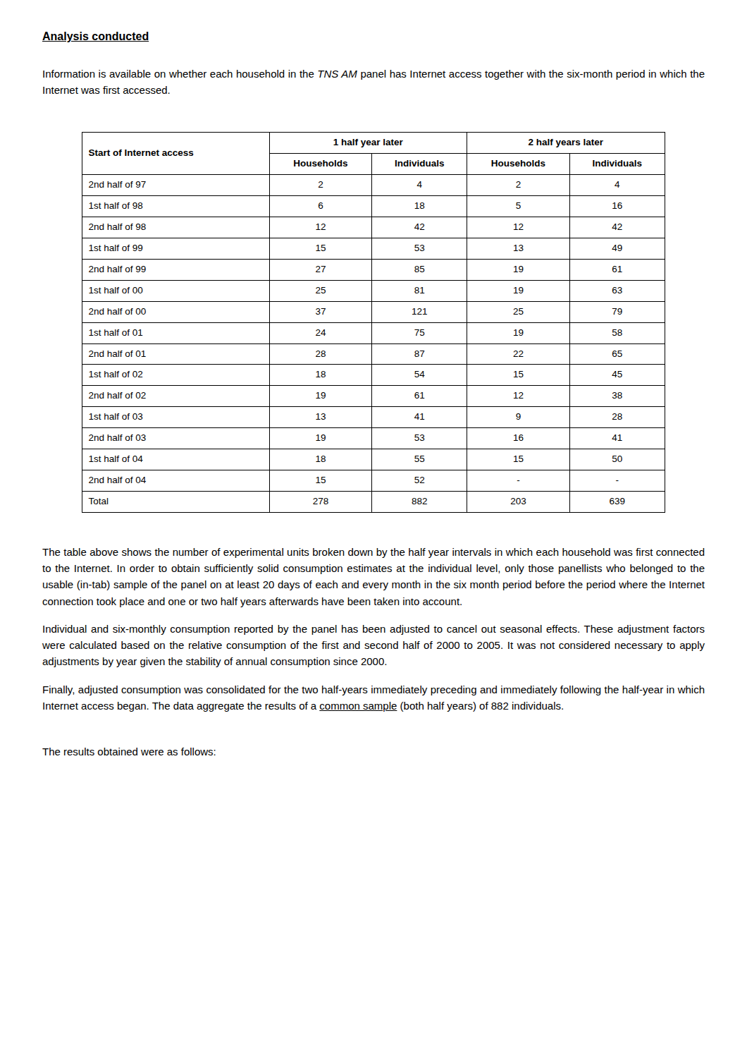Analysis conducted
Information is available on whether each household in the TNS AM panel has Internet access together with the six-month period in which the Internet was first accessed.
| Start of Internet access | 1 half year later | 2 half years later |
| --- | --- | --- |
| Households | Individuals | Households | Individuals |
| 2nd half of 97 | 2 | 4 | 2 | 4 |
| 1st half of 98 | 6 | 18 | 5 | 16 |
| 2nd half of 98 | 12 | 42 | 12 | 42 |
| 1st half of 99 | 15 | 53 | 13 | 49 |
| 2nd half of 99 | 27 | 85 | 19 | 61 |
| 1st half of 00 | 25 | 81 | 19 | 63 |
| 2nd half of 00 | 37 | 121 | 25 | 79 |
| 1st half of 01 | 24 | 75 | 19 | 58 |
| 2nd half of 01 | 28 | 87 | 22 | 65 |
| 1st half of 02 | 18 | 54 | 15 | 45 |
| 2nd half of 02 | 19 | 61 | 12 | 38 |
| 1st half of 03 | 13 | 41 | 9 | 28 |
| 2nd half of 03 | 19 | 53 | 16 | 41 |
| 1st half of 04 | 18 | 55 | 15 | 50 |
| 2nd half of 04 | 15 | 52 | - | - |
| Total | 278 | 882 | 203 | 639 |
The table above shows the number of experimental units broken down by the half year intervals in which each household was first connected to the Internet. In order to obtain sufficiently solid consumption estimates at the individual level, only those panellists who belonged to the usable (in-tab) sample of the panel on at least 20 days of each and every month in the six month period before the period where the Internet connection took place and one or two half years afterwards have been taken into account.
Individual and six-monthly consumption reported by the panel has been adjusted to cancel out seasonal effects. These adjustment factors were calculated based on the relative consumption of the first and second half of 2000 to 2005. It was not considered necessary to apply adjustments by year given the stability of annual consumption since 2000.
Finally, adjusted consumption was consolidated for the two half-years immediately preceding and immediately following the half-year in which Internet access began. The data aggregate the results of a common sample (both half years) of 882 individuals.
The results obtained were as follows: